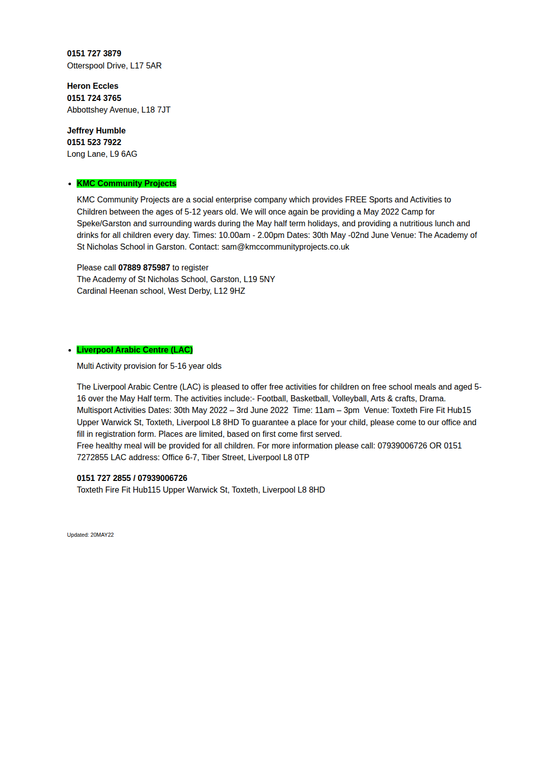0151 727 3879
Otterspool Drive, L17 5AR
Heron Eccles
0151 724 3765
Abbottshey Avenue, L18 7JT
Jeffrey Humble
0151 523 7922
Long Lane, L9 6AG
KMC Community Projects
KMC Community Projects are a social enterprise company which provides FREE Sports and Activities to Children between the ages of 5-12 years old. We will once again be providing a May 2022 Camp for Speke/Garston and surrounding wards during the May half term holidays, and providing a nutritious lunch and drinks for all children every day. Times: 10.00am - 2.00pm Dates: 30th May -02nd June Venue: The Academy of St Nicholas School in Garston. Contact: sam@kmccommunityprojects.co.uk
Please call 07889 875987 to register
The Academy of St Nicholas School, Garston, L19 5NY
Cardinal Heenan school, West Derby, L12 9HZ
Liverpool Arabic Centre (LAC)
Multi Activity provision for 5-16 year olds
The Liverpool Arabic Centre (LAC) is pleased to offer free activities for children on free school meals and aged 5-16 over the May Half term. The activities include:- Football, Basketball, Volleyball, Arts & crafts, Drama. Multisport Activities Dates: 30th May 2022 – 3rd June 2022 Time: 11am – 3pm Venue: Toxteth Fire Fit Hub15 Upper Warwick St, Toxteth, Liverpool L8 8HD To guarantee a place for your child, please come to our office and fill in registration form. Places are limited, based on first come first served.
Free healthy meal will be provided for all children. For more information please call: 07939006726 OR 0151 7272855 LAC address: Office 6-7, Tiber Street, Liverpool L8 0TP
0151 727 2855 / 07939006726
Toxteth Fire Fit Hub115 Upper Warwick St, Toxteth, Liverpool L8 8HD
Updated: 20MAY22